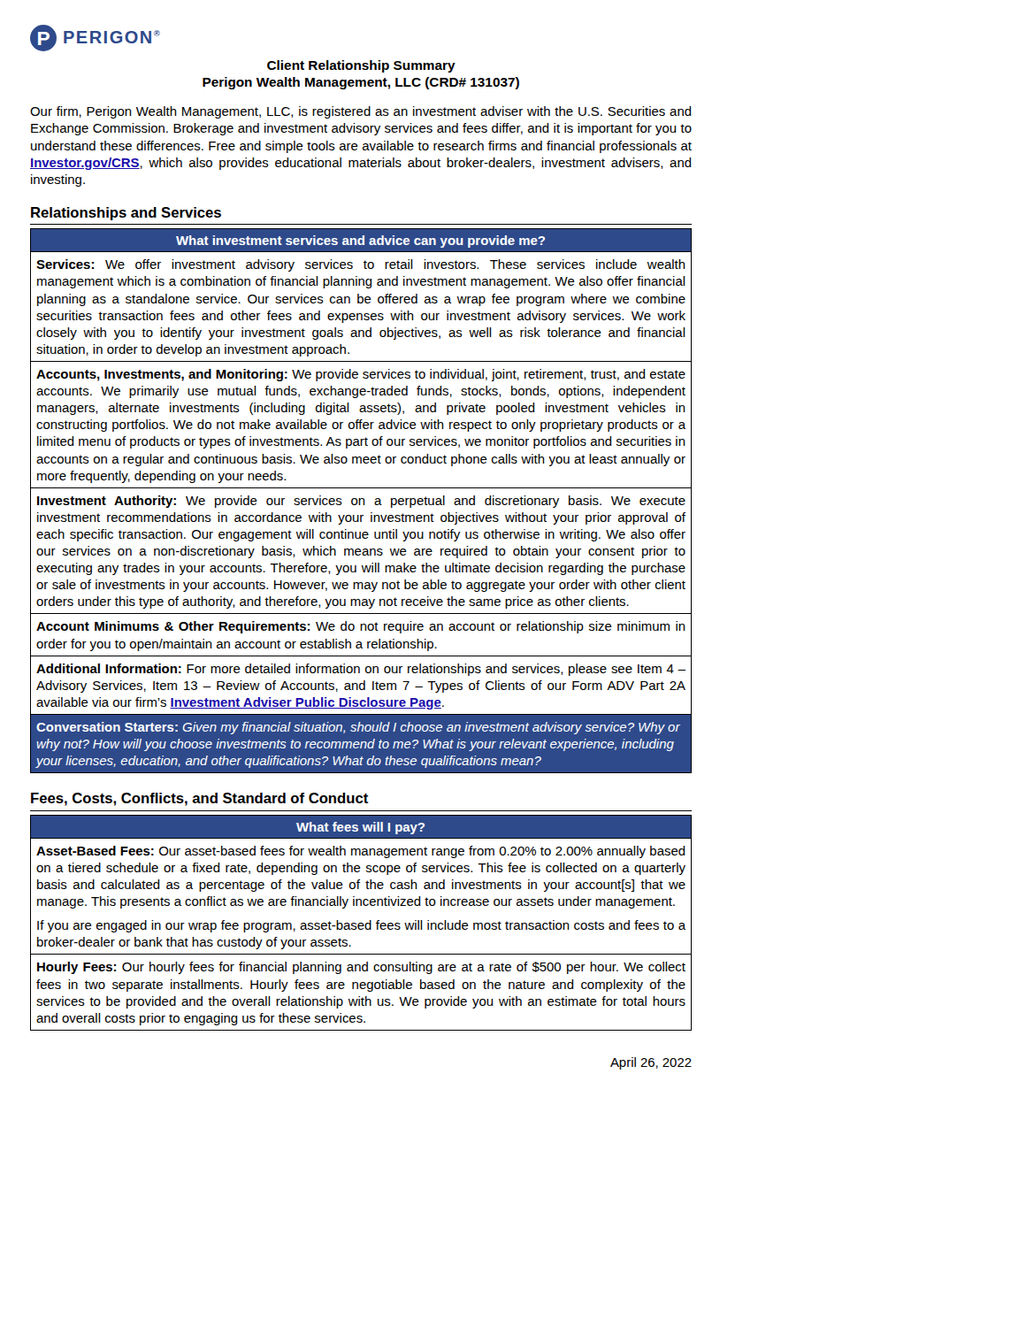P
PERIGON®
Client Relationship Summary Perigon Wealth Management, LLC (CRD# 131037)
Our firm, Perigon Wealth Management, LLC, is registered as an investment adviser with the U.S. Securities and Exchange Commission. Brokerage and investment advisory services and fees differ, and it is important for you to understand these differences. Free and simple tools are available to research firms and financial professionals at Investor.gov/CRS, which also provides educational materials about broker-dealers, investment advisers, and investing.
Relationships and Services
| What investment services and advice can you provide me? |
| Services: We offer investment advisory services to retail investors. These services include wealth management which is a combination of financial planning and investment management. We also offer financial planning as a standalone service. Our services can be offered as a wrap fee program where we combine securities transaction fees and other fees and expenses with our investment advisory services. We work closely with you to identify your investment goals and objectives, as well as risk tolerance and financial situation, in order to develop an investment approach. |
| Accounts, Investments, and Monitoring: We provide services to individual, joint, retirement, trust, and estate accounts. We primarily use mutual funds, exchange-traded funds, stocks, bonds, options, independent managers, alternate investments (including digital assets), and private pooled investment vehicles in constructing portfolios. We do not make available or offer advice with respect to only proprietary products or a limited menu of products or types of investments. As part of our services, we monitor portfolios and securities in accounts on a regular and continuous basis. We also meet or conduct phone calls with you at least annually or more frequently, depending on your needs. |
| Investment Authority: We provide our services on a perpetual and discretionary basis. We execute investment recommendations in accordance with your investment objectives without your prior approval of each specific transaction. Our engagement will continue until you notify us otherwise in writing. We also offer our services on a non-discretionary basis, which means we are required to obtain your consent prior to executing any trades in your accounts. Therefore, you will make the ultimate decision regarding the purchase or sale of investments in your accounts. However, we may not be able to aggregate your order with other client orders under this type of authority, and therefore, you may not receive the same price as other clients. |
| Account Minimums & Other Requirements: We do not require an account or relationship size minimum in order for you to open/maintain an account or establish a relationship. |
| Additional Information: For more detailed information on our relationships and services, please see Item 4 – Advisory Services, Item 13 – Review of Accounts, and Item 7 – Types of Clients of our Form ADV Part 2A available via our firm’s Investment Adviser Public Disclosure Page . |
| Conversation Starters: Given my financial situation, should I choose an investment advisory service? Why or why not? How will you choose investments to recommend to me? What is your relevant experience, including your licenses, education, and other qualifications? What do these qualifications mean? |
Fees, Costs, Conflicts, and Standard of Conduct
| What fees will I pay? |
| Asset-Based Fees: Our asset-based fees for wealth management range from 0.20% to 2.00% annually based on a tiered schedule or a fixed rate, depending on the scope of services. This fee is collected on a quarterly basis and calculated as a percentage of the value of the cash and investments in your account[s] that we manage. This presents a conflict as we are financially incentivized to increase our assets under management. If you are engaged in our wrap fee program, asset-based fees will include most transaction costs and fees to a broker-dealer or bank that has custody of your assets. |
| Hourly Fees: Our hourly fees for financial planning and consulting are at a rate of $500 per hour. We collect fees in two separate installments. Hourly fees are negotiable based on the nature and complexity of the services to be provided and the overall relationship with us. We provide you with an estimate for total hours and overall costs prior to engaging us for these services. |
April 26, 2022